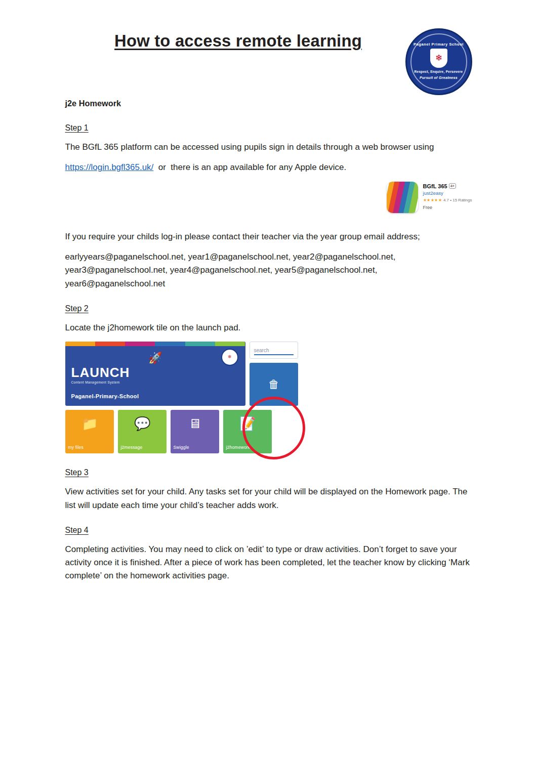Paganel Primary School
❄
Respect, Enquire, Persevere
Pursuit of Greatness
How to access remote learning
j2e Homework
Step 1
The BGfL 365 platform can be accessed using pupils sign in details through a web browser using
https://login.bgfl365.uk/ or there is an app available for any Apple device.
BGfL 365 4+
just2easy
★★★★★ 4.7 • 15 Ratings
Free
If you require your childs log-in please contact their teacher via the year group email address;
earlyyears@paganelschool.net, year1@paganelschool.net, year2@paganelschool.net, year3@paganelschool.net, year4@paganelschool.net, year5@paganelschool.net, year6@paganelschool.net
Step 2
Locate the j2homework tile on the launch pad.
❄
🚀
LAUNCH
Content Management System
Paganel-Primary-School
search
🗑
📁
my files
💬
j2message
🖥
Swiggle
📝
j2homework
Step 3
View activities set for your child. Any tasks set for your child will be displayed on the Homework page. The list will update each time your child’s teacher adds work.
Step 4
Completing activities. You may need to click on ’edit’ to type or draw activities. Don’t forget to save your activity once it is finished. After a piece of work has been completed, let the teacher know by clicking ‘Mark complete’ on the homework activities page.